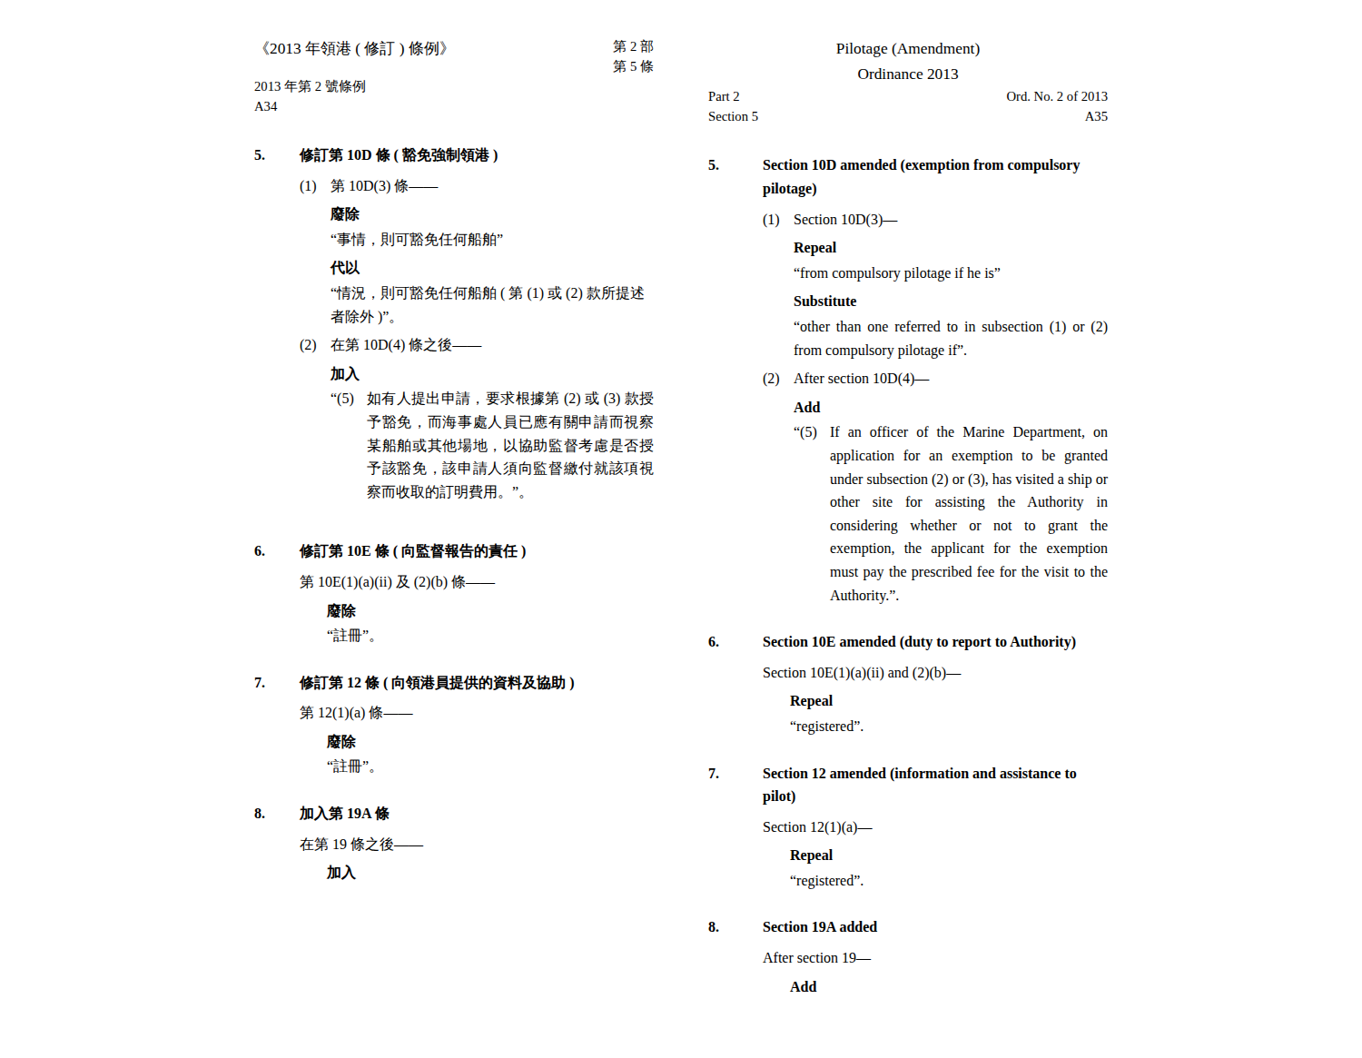《2013 年領港 ( 修訂 ) 條例》
第 2 部
第 5 條
2013 年第 2 號條例
A34
5.
修訂第 10D 條 ( 豁免強制領港 )
(1)
第 10D(3) 條——
廢除
“事情，則可豁免任何船舶”
代以
“情況，則可豁免任何船舶 ( 第 (1) 或 (2) 款所提述者除外 )”。
(2)
在第 10D(4) 條之後——
加入
“(5)
如有人提出申請，要求根據第 (2) 或 (3) 款授予豁免，而海事處人員已應有關申請而視察某船舶或其他場地，以協助監督考慮是否授予該豁免，該申請人須向監督繳付就該項視察而收取的訂明費用。”。
6.
修訂第 10E 條 ( 向監督報告的責任 )
第 10E(1)(a)(ii) 及 (2)(b) 條——
廢除
“註冊”。
7.
修訂第 12 條 ( 向領港員提供的資料及協助 )
第 12(1)(a) 條——
廢除
“註冊”。
8.
加入第 19A 條
在第 19 條之後——
加入
Pilotage (Amendment) Ordinance 2013
Part 2
Section 5
Ord. No. 2 of 2013
A35
5.
Section 10D amended (exemption from compulsory pilotage)
(1)
Section 10D(3)—
Repeal
“from compulsory pilotage if he is”
Substitute
“other than one referred to in subsection (1) or (2) from compulsory pilotage if”.
(2)
After section 10D(4)—
Add
“(5)
If an officer of the Marine Department, on application for an exemption to be granted under subsection (2) or (3), has visited a ship or other site for assisting the Authority in considering whether or not to grant the exemption, the applicant for the exemption must pay the prescribed fee for the visit to the Authority.”.
6.
Section 10E amended (duty to report to Authority)
Section 10E(1)(a)(ii) and (2)(b)—
Repeal
“registered”.
7.
Section 12 amended (information and assistance to pilot)
Section 12(1)(a)—
Repeal
“registered”.
8.
Section 19A added
After section 19—
Add